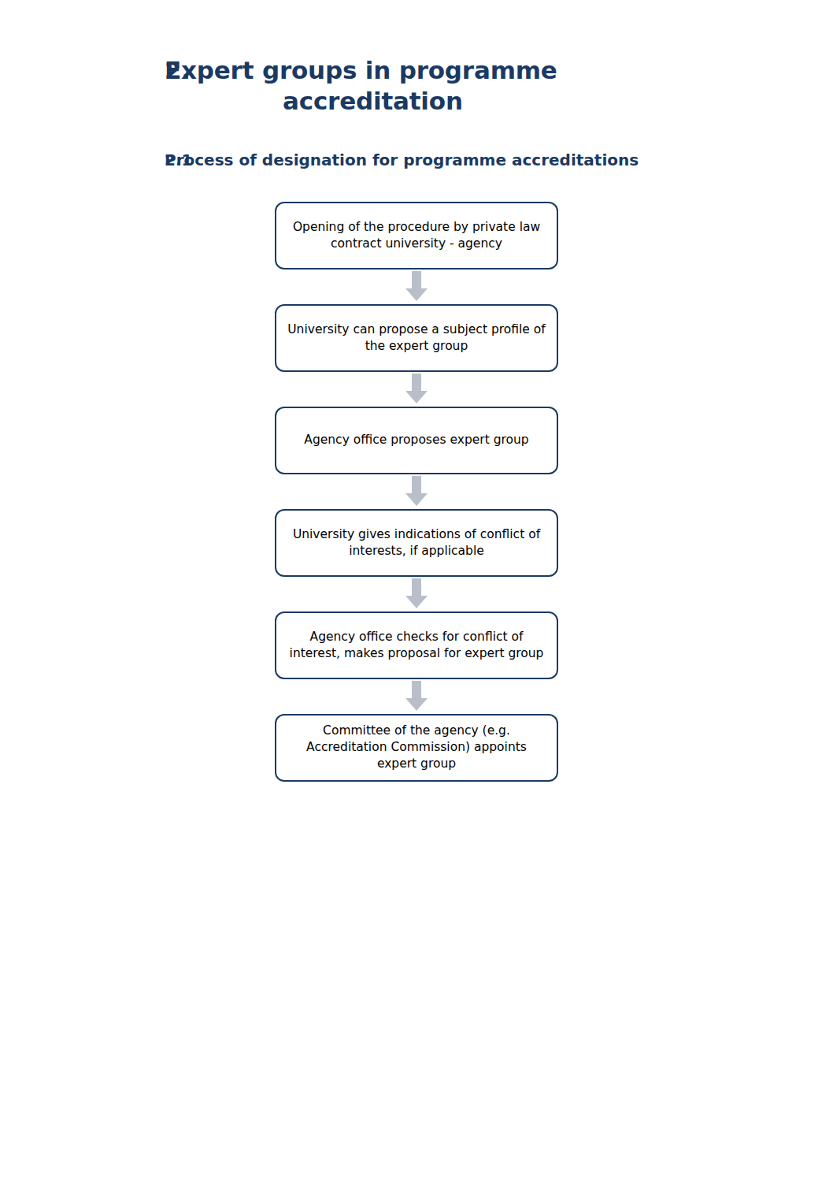2. Expert groups in programme accreditation
2.1 Process of designation for programme accreditations
Opening of the procedure by private law contract university - agency
University can propose a subject profile of the expert group
Agency office proposes expert group
University gives indications of conflict of interests, if applicable
Agency office checks for conflict of interest, makes proposal for expert group
Committee of the agency (e.g. Accreditation Commission) appoints expert group